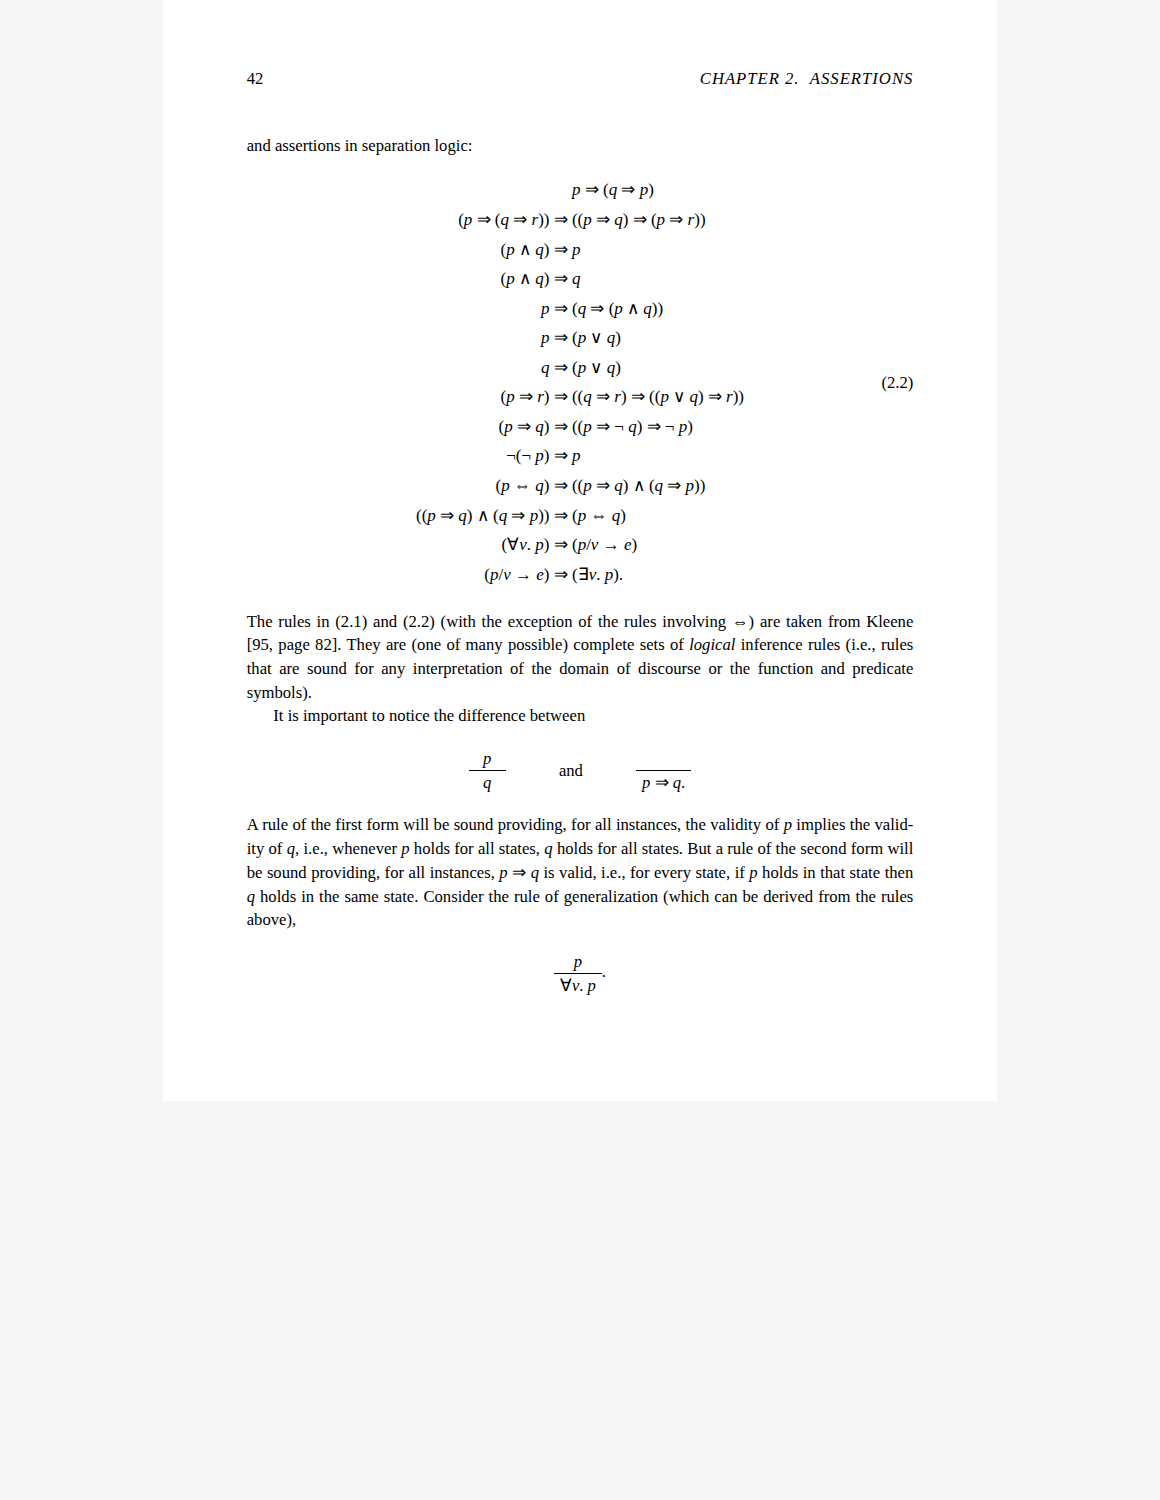42 CHAPTER 2. ASSERTIONS
and assertions in separation logic:
| | p ⇒ ( q ⇒ p ) |
| ( p ⇒ ( q ⇒ r )) ⇒ | (( p ⇒ q ) ⇒ ( p ⇒ r )) |
| ( p ∧ q ) ⇒ | p |
| ( p ∧ q ) ⇒ | q |
| p ⇒ | ( q ⇒ ( p ∧ q )) |
| p ⇒ | ( p ∨ q ) |
| q ⇒ | ( p ∨ q ) |
| ( p ⇒ r ) ⇒ | (( q ⇒ r ) ⇒ (( p ∨ q ) ⇒ r )) |
| ( p ⇒ q ) ⇒ | (( p ⇒ ¬ q ) ⇒ ¬ p ) |
| ¬(¬ p ) ⇒ | p |
| ( p ⇔ q ) ⇒ | (( p ⇒ q ) ∧ ( q ⇒ p )) |
| (( p ⇒ q ) ∧ ( q ⇒ p )) ⇒ | ( p ⇔ q ) |
| (∀ v . p ) ⇒ | ( p / v → e ) |
| ( p / v → e ) ⇒ | (∃ v . p ). |
(2.2)
The rules in (2.1) and (2.2) (with the exception of the rules involving ⇔) are taken from Kleene [95, page 82]. They are (one of many possible) complete sets of logical inference rules (i.e., rules that are sound for any interpretation of the domain of discourse or the function and predicate symbols).
It is important to notice the difference between
p q and p ⇒ q.
A rule of the first form will be sound providing, for all instances, the validity of p implies the validity of q, i.e., whenever p holds for all states, q holds for all states. But a rule of the second form will be sound providing, for all instances, p ⇒ q is valid, i.e., for every state, if p holds in that state then q holds in the same state. Consider the rule of generalization (which can be derived from the rules above),
p ∀v. p .